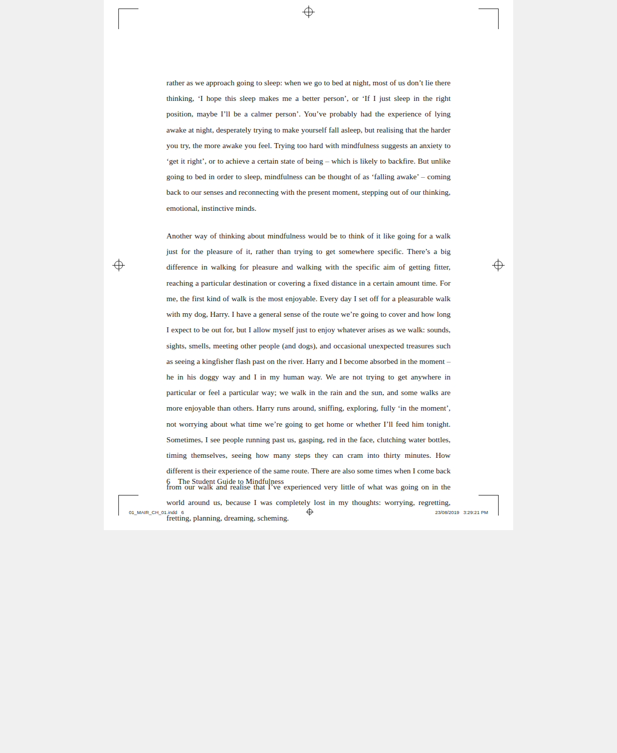rather as we approach going to sleep: when we go to bed at night, most of us don’t lie there thinking, ‘I hope this sleep makes me a better person’, or ‘If I just sleep in the right position, maybe I’ll be a calmer person’. You’ve probably had the experience of lying awake at night, desperately trying to make yourself fall asleep, but realising that the harder you try, the more awake you feel. Trying too hard with mindfulness suggests an anxiety to ‘get it right’, or to achieve a certain state of being – which is likely to backfire. But unlike going to bed in order to sleep, mindfulness can be thought of as ‘falling awake’ – coming back to our senses and reconnecting with the present moment, stepping out of our thinking, emotional, instinctive minds.
Another way of thinking about mindfulness would be to think of it like going for a walk just for the pleasure of it, rather than trying to get somewhere specific. There’s a big difference in walking for pleasure and walking with the specific aim of getting fitter, reaching a particular destination or covering a fixed distance in a certain amount time. For me, the first kind of walk is the most enjoyable. Every day I set off for a pleasurable walk with my dog, Harry. I have a general sense of the route we’re going to cover and how long I expect to be out for, but I allow myself just to enjoy whatever arises as we walk: sounds, sights, smells, meeting other people (and dogs), and occasional unexpected treasures such as seeing a kingfisher flash past on the river. Harry and I become absorbed in the moment – he in his doggy way and I in my human way. We are not trying to get anywhere in particular or feel a particular way; we walk in the rain and the sun, and some walks are more enjoyable than others. Harry runs around, sniffing, exploring, fully ‘in the moment’, not worrying about what time we’re going to get home or whether I’ll feed him tonight. Sometimes, I see people running past us, gasping, red in the face, clutching water bottles, timing themselves, seeing how many steps they can cram into thirty minutes. How different is their experience of the same route. There are also some times when I come back from our walk and realise that I’ve experienced very little of what was going on in the world around us, because I was completely lost in my thoughts: worrying, regretting, fretting, planning, dreaming, scheming.
6 The Student Guide to Mindfulness
01_MAIR_CH_01.indd 6 23/08/2019 3:29:21 PM